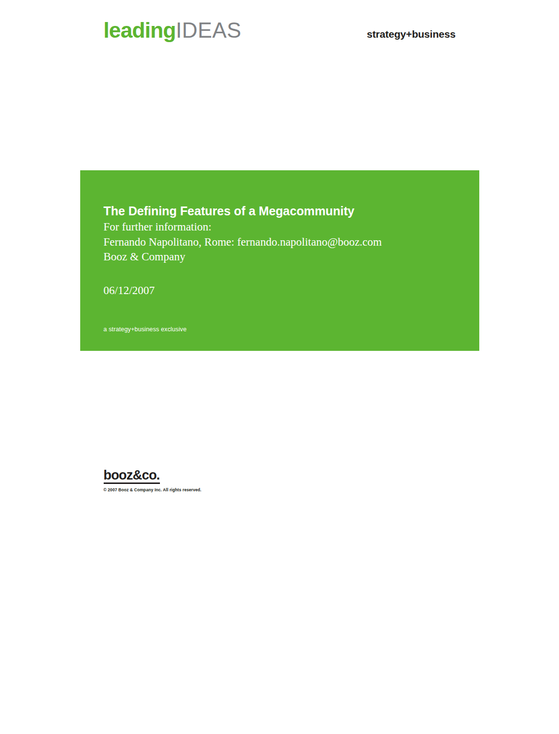leading IDEAS
strategy+business
The Defining Features of a Megacommunity
For further information: Fernando Napolitano, Rome: fernando.napolitano@booz.com Booz & Company
06/12/2007
a strategy+business exclusive
booz&co.
© 2007 Booz & Company Inc. All rights reserved.